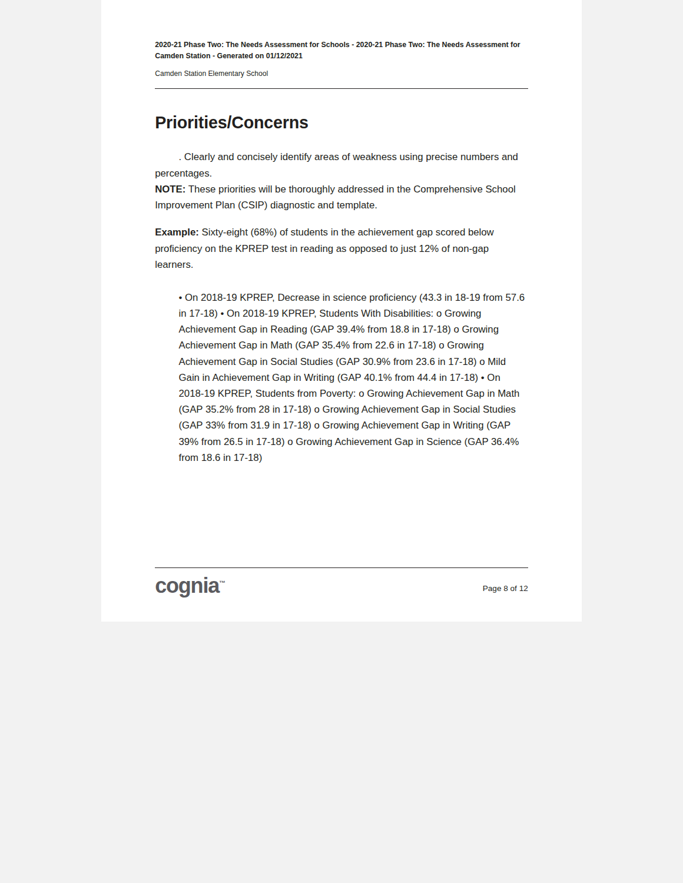2020-21 Phase Two: The Needs Assessment for Schools - 2020-21 Phase Two: The Needs Assessment for Camden Station - Generated on 01/12/2021 Camden Station Elementary School
Priorities/Concerns
. Clearly and concisely identify areas of weakness using precise numbers and percentages.
NOTE: These priorities will be thoroughly addressed in the Comprehensive School Improvement Plan (CSIP) diagnostic and template.
Example: Sixty-eight (68%) of students in the achievement gap scored below proficiency on the KPREP test in reading as opposed to just 12% of non-gap learners.
• On 2018-19 KPREP, Decrease in science proficiency (43.3 in 18-19 from 57.6 in 17-18) • On 2018-19 KPREP, Students With Disabilities: o Growing Achievement Gap in Reading (GAP 39.4% from 18.8 in 17-18) o Growing Achievement Gap in Math (GAP 35.4% from 22.6 in 17-18) o Growing Achievement Gap in Social Studies (GAP 30.9% from 23.6 in 17-18) o Mild Gain in Achievement Gap in Writing (GAP 40.1% from 44.4 in 17-18) • On 2018-19 KPREP, Students from Poverty: o Growing Achievement Gap in Math (GAP 35.2% from 28 in 17-18) o Growing Achievement Gap in Social Studies (GAP 33% from 31.9 in 17-18) o Growing Achievement Gap in Writing (GAP 39% from 26.5 in 17-18) o Growing Achievement Gap in Science (GAP 36.4% from 18.6 in 17-18)
cognia™
Page 8 of 12